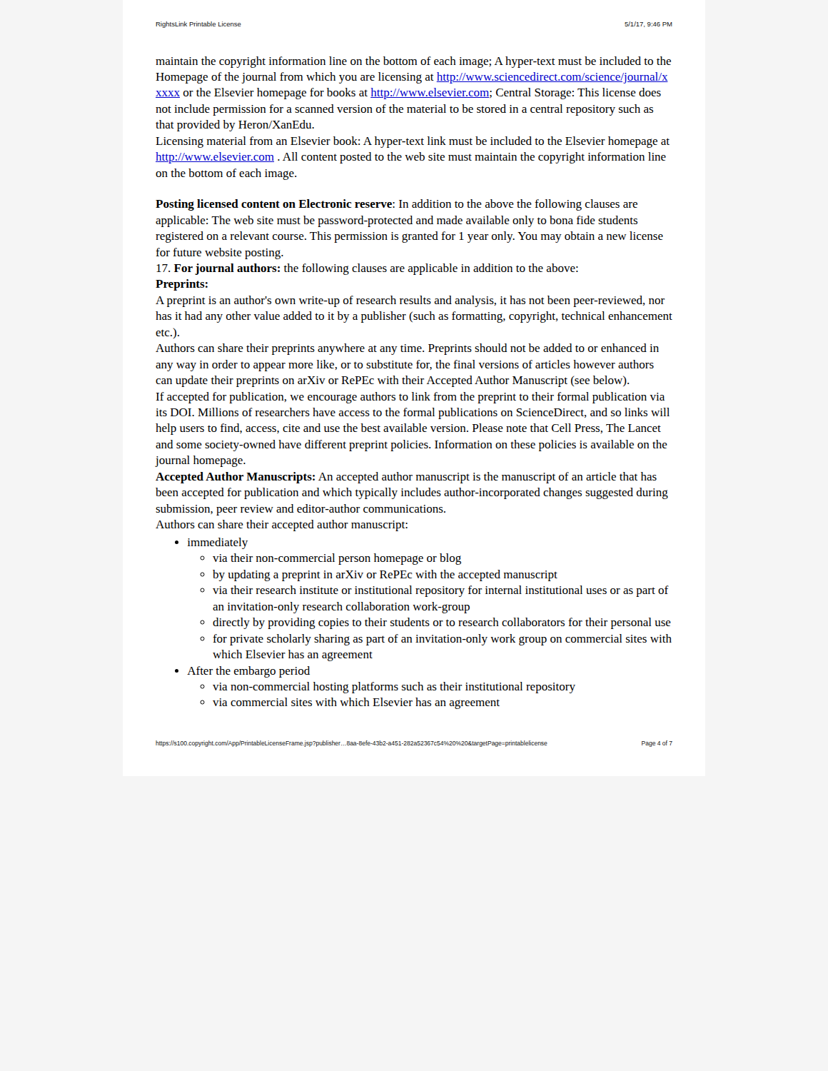RightsLink Printable License 5/1/17, 9:46 PM
maintain the copyright information line on the bottom of each image; A hyper-text must be included to the Homepage of the journal from which you are licensing at http://www.sciencedirect.com/science/journal/xxxxx or the Elsevier homepage for books at http://www.elsevier.com; Central Storage: This license does not include permission for a scanned version of the material to be stored in a central repository such as that provided by Heron/XanEdu.
Licensing material from an Elsevier book: A hyper-text link must be included to the Elsevier homepage at http://www.elsevier.com . All content posted to the web site must maintain the copyright information line on the bottom of each image.
Posting licensed content on Electronic reserve: In addition to the above the following clauses are applicable: The web site must be password-protected and made available only to bona fide students registered on a relevant course. This permission is granted for 1 year only. You may obtain a new license for future website posting.
17. For journal authors: the following clauses are applicable in addition to the above:
Preprints:
A preprint is an author's own write-up of research results and analysis, it has not been peer-reviewed, nor has it had any other value added to it by a publisher (such as formatting, copyright, technical enhancement etc.).
Authors can share their preprints anywhere at any time. Preprints should not be added to or enhanced in any way in order to appear more like, or to substitute for, the final versions of articles however authors can update their preprints on arXiv or RePEc with their Accepted Author Manuscript (see below).
If accepted for publication, we encourage authors to link from the preprint to their formal publication via its DOI. Millions of researchers have access to the formal publications on ScienceDirect, and so links will help users to find, access, cite and use the best available version. Please note that Cell Press, The Lancet and some society-owned have different preprint policies. Information on these policies is available on the journal homepage.
Accepted Author Manuscripts: An accepted author manuscript is the manuscript of an article that has been accepted for publication and which typically includes author-incorporated changes suggested during submission, peer review and editor-author communications.
Authors can share their accepted author manuscript:
immediately
via their non-commercial person homepage or blog
by updating a preprint in arXiv or RePEc with the accepted manuscript
via their research institute or institutional repository for internal institutional uses or as part of an invitation-only research collaboration work-group
directly by providing copies to their students or to research collaborators for their personal use
for private scholarly sharing as part of an invitation-only work group on commercial sites with which Elsevier has an agreement
After the embargo period
via non-commercial hosting platforms such as their institutional repository
via commercial sites with which Elsevier has an agreement
https://s100.copyright.com/App/PrintableLicenseFrame.jsp?publisher…8aa-8efe-43b2-a451-282a52367c54%20%20&targetPage=printablelicense Page 4 of 7